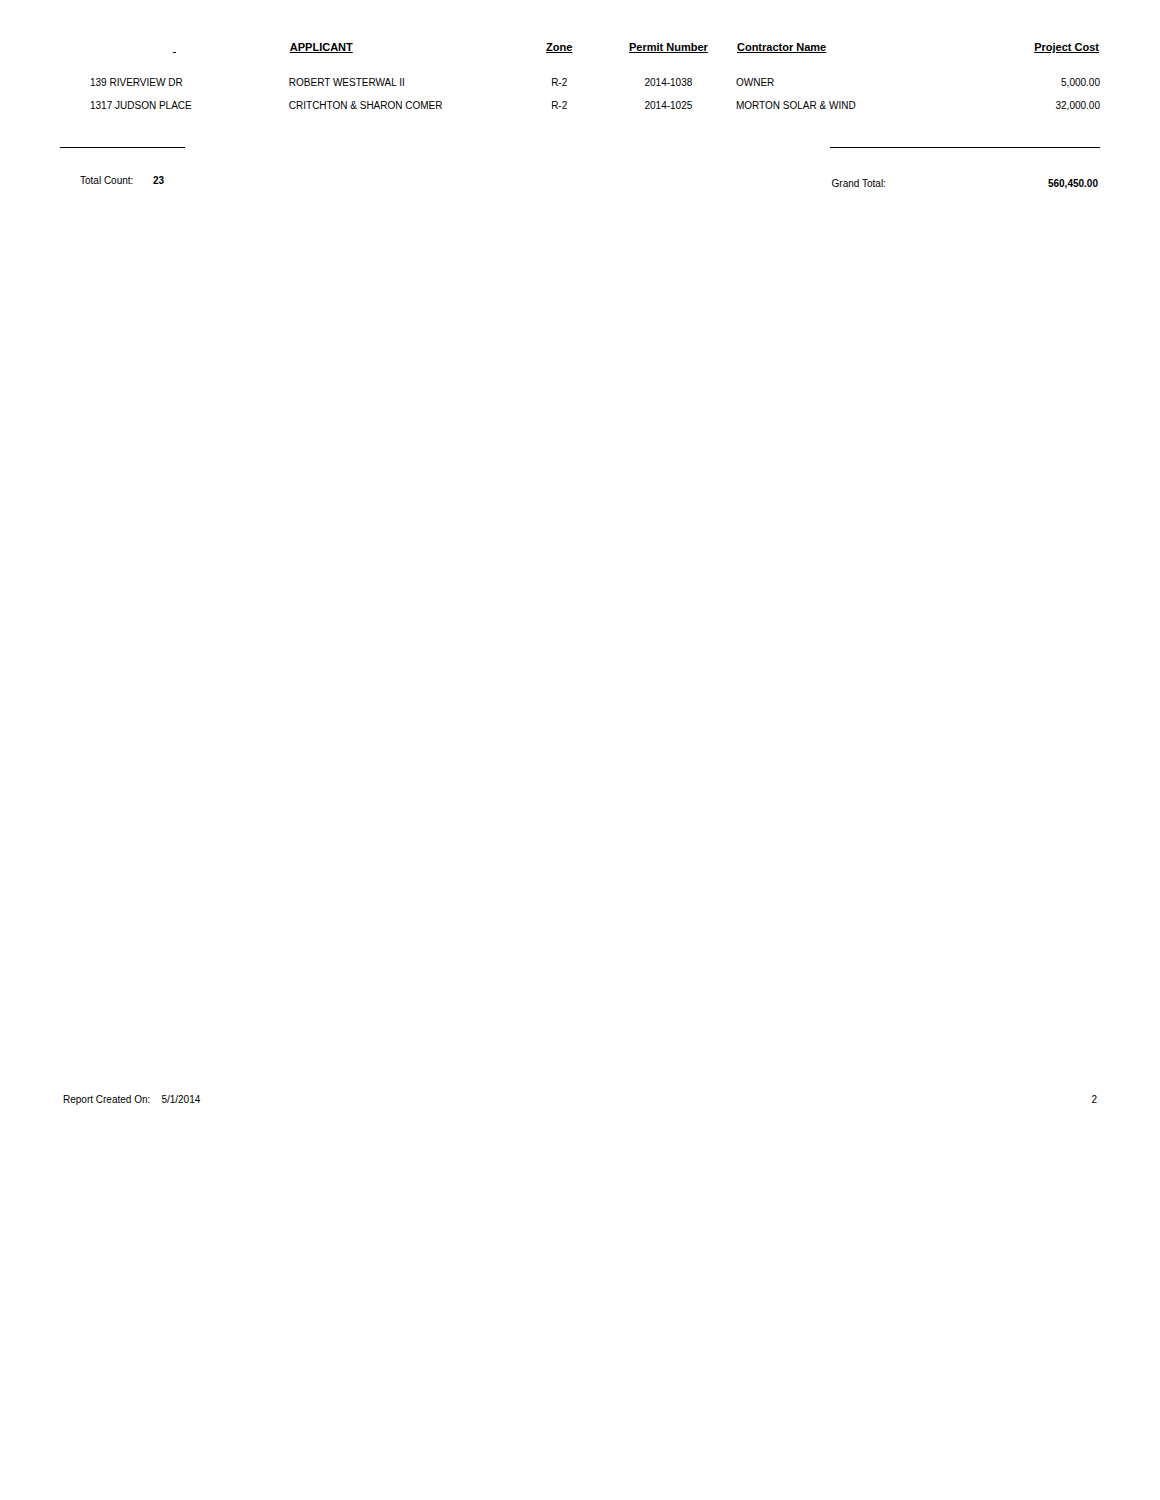| | APPLICANT | Zone | Permit Number | Contractor Name | Project Cost |
| --- | --- | --- | --- | --- | --- |
| 139 RIVERVIEW DR | ROBERT WESTERWAL II | R-2 | 2014-1038 | OWNER | 5,000.00 |
| 1317 JUDSON PLACE | CRITCHTON & SHARON COMER | R-2 | 2014-1025 | MORTON SOLAR & WIND | 32,000.00 |
| Total Count: 23 | | / Grand Total: / 560,450.00 / |
| Report Created On: 5/1/2014 | 2 |